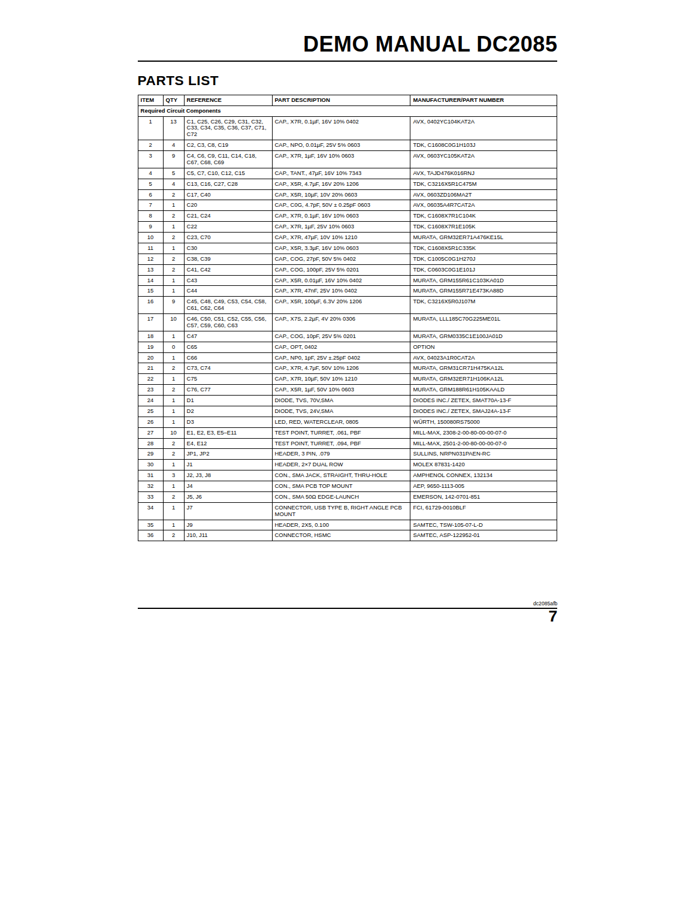DEMO MANUAL DC2085
PARTS LIST
| ITEM | QTY | REFERENCE | PART DESCRIPTION | MANUFACTURER/PART NUMBER |
| --- | --- | --- | --- | --- |
| Required Circuit Components |
| 1 | 13 | C1, C25, C26, C29, C31, C32, C33, C34, C35, C36, C37, C71, C72 | CAP., X7R, 0.1µF, 16V 10% 0402 | AVX, 0402YC104KAT2A |
| 2 | 4 | C2, C3, C8, C19 | CAP., NPO, 0.01µF, 25V 5% 0603 | TDK, C1608C0G1H103J |
| 3 | 9 | C4, C6, C9, C11, C14, C18, C67, C68, C69 | CAP., X7R, 1µF, 16V 10% 0603 | AVX, 0603YC105KAT2A |
| 4 | 5 | C5, C7, C10, C12, C15 | CAP., TANT., 47µF, 16V 10% 7343 | AVX, TAJD476K016RNJ |
| 5 | 4 | C13, C16, C27, C28 | CAP., X5R, 4.7µF, 16V 20% 1206 | TDK, C3216X5R1C475M |
| 6 | 2 | C17, C40 | CAP., X5R, 10µF, 10V 20% 0603 | AVX, 0603ZD106MA2T |
| 7 | 1 | C20 | CAP., C0G, 4.7pF, 50V ± 0.25pF 0603 | AVX, 06035A4R7CAT2A |
| 8 | 2 | C21, C24 | CAP., X7R, 0.1µF, 16V 10% 0603 | TDK, C1608X7R1C104K |
| 9 | 1 | C22 | CAP., X7R, 1µF, 25V 10% 0603 | TDK, C1608X7R1E105K |
| 10 | 2 | C23, C70 | CAP., X7R, 47µF, 10V 10% 1210 | MURATA, GRM32ER71A476KE15L |
| 11 | 1 | C30 | CAP., X5R, 3.3µF, 16V 10% 0603 | TDK, C1608X5R1C335K |
| 12 | 2 | C38, C39 | CAP., COG, 27pF, 50V 5% 0402 | TDK, C1005C0G1H270J |
| 13 | 2 | C41, C42 | CAP., COG, 100pF, 25V 5% 0201 | TDK, C0603C0G1E101J |
| 14 | 1 | C43 | CAP., X5R, 0.01µF, 16V 10% 0402 | MURATA, GRM155R61C103KA01D |
| 15 | 1 | C44 | CAP., X7R, 47nF, 25V 10% 0402 | MURATA, GRM155R71E473KA88D |
| 16 | 9 | C45, C48, C49, C53, C54, C58, C61, C62, C64 | CAP., X5R, 100µF, 6.3V 20% 1206 | TDK, C3216X5R0J107M |
| 17 | 10 | C46, C50, C51, C52, C55, C56, C57, C59, C60, C63 | CAP., X7S, 2.2µF, 4V 20% 0306 | MURATA, LLL185C70G225ME01L |
| 18 | 1 | C47 | CAP., COG, 10pF, 25V 5% 0201 | MURATA, GRM0335C1E100JA01D |
| 19 | 0 | C65 | CAP., OPT, 0402 | OPTION |
| 20 | 1 | C66 | CAP., NP0, 1pF, 25V ±.25pF 0402 | AVX, 04023A1R0CAT2A |
| 21 | 2 | C73, C74 | CAP., X7R, 4.7µF, 50V 10% 1206 | MURATA, GRM31CR71H475KA12L |
| 22 | 1 | C75 | CAP., X7R, 10µF, 50V 10% 1210 | MURATA, GRM32ER71H106KA12L |
| 23 | 2 | C76, C77 | CAP., X5R, 1µF, 50V 10% 0603 | MURATA, GRM188R61H105KAALD |
| 24 | 1 | D1 | DIODE, TVS, 70V,SMA | DIODES INC./ ZETEX, SMAT70A-13-F |
| 25 | 1 | D2 | DIODE, TVS, 24V,SMA | DIODES INC./ ZETEX, SMAJ24A-13-F |
| 26 | 1 | D3 | LED, RED, WATERCLEAR, 0805 | WÜRTH, 150080RS75000 |
| 27 | 10 | E1, E2, E3, E5–E11 | TEST POINT, TURRET, .061, PBF | MILL-MAX, 2308-2-00-80-00-00-07-0 |
| 28 | 2 | E4, E12 | TEST POINT, TURRET, .094, PBF | MILL-MAX, 2501-2-00-80-00-00-07-0 |
| 29 | 2 | JP1, JP2 | HEADER, 3 PIN, .079 | SULLINS, NRPN031PAEN-RC |
| 30 | 1 | J1 | HEADER, 2×7 DUAL ROW | MOLEX 87831-1420 |
| 31 | 3 | J2, J3, J8 | CON., SMA JACK, STRAIGHT, THRU-HOLE | AMPHENOL CONNEX, 132134 |
| 32 | 1 | J4 | CON., SMA PCB TOP MOUNT | AEP, 9650-1113-005 |
| 33 | 2 | J5, J6 | CON., SMA 50Ω EDGE-LAUNCH | EMERSON, 142-0701-851 |
| 34 | 1 | J7 | CONNECTOR, USB TYPE B, RIGHT ANGLE PCB MOUNT | FCI, 61729-0010BLF |
| 35 | 1 | J9 | HEADER, 2X5, 0.100 | SAMTEC, TSW-105-07-L-D |
| 36 | 2 | J10, J11 | CONNECTOR, HSMC | SAMTEC, ASP-122952-01 |
dc2085afb
7